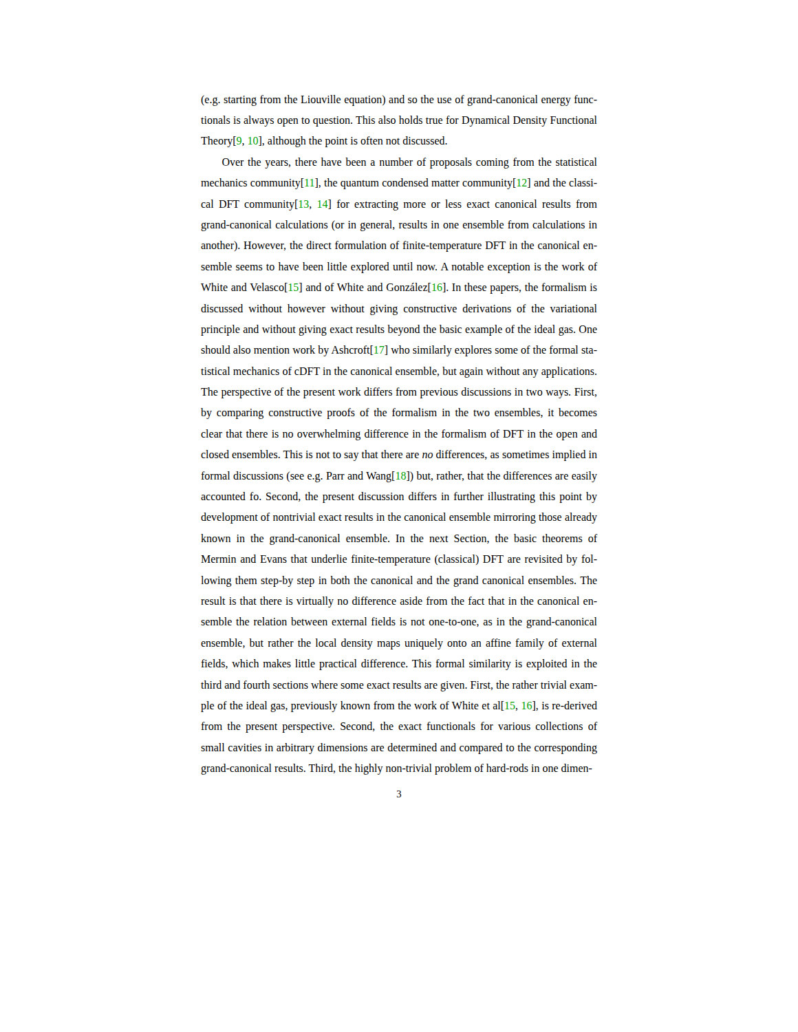(e.g. starting from the Liouville equation) and so the use of grand-canonical energy functionals is always open to question. This also holds true for Dynamical Density Functional Theory[9, 10], although the point is often not discussed.
Over the years, there have been a number of proposals coming from the statistical mechanics community[11], the quantum condensed matter community[12] and the classical DFT community[13, 14] for extracting more or less exact canonical results from grand-canonical calculations (or in general, results in one ensemble from calculations in another). However, the direct formulation of finite-temperature DFT in the canonical ensemble seems to have been little explored until now. A notable exception is the work of White and Velasco[15] and of White and González[16]. In these papers, the formalism is discussed without however without giving constructive derivations of the variational principle and without giving exact results beyond the basic example of the ideal gas. One should also mention work by Ashcroft[17] who similarly explores some of the formal statistical mechanics of cDFT in the canonical ensemble, but again without any applications. The perspective of the present work differs from previous discussions in two ways. First, by comparing constructive proofs of the formalism in the two ensembles, it becomes clear that there is no overwhelming difference in the formalism of DFT in the open and closed ensembles. This is not to say that there are no differences, as sometimes implied in formal discussions (see e.g. Parr and Wang[18]) but, rather, that the differences are easily accounted fo. Second, the present discussion differs in further illustrating this point by development of nontrivial exact results in the canonical ensemble mirroring those already known in the grand-canonical ensemble. In the next Section, the basic theorems of Mermin and Evans that underlie finite-temperature (classical) DFT are revisited by following them step-by step in both the canonical and the grand canonical ensembles. The result is that there is virtually no difference aside from the fact that in the canonical ensemble the relation between external fields is not one-to-one, as in the grand-canonical ensemble, but rather the local density maps uniquely onto an affine family of external fields, which makes little practical difference. This formal similarity is exploited in the third and fourth sections where some exact results are given. First, the rather trivial example of the ideal gas, previously known from the work of White et al[15, 16], is re-derived from the present perspective. Second, the exact functionals for various collections of small cavities in arbitrary dimensions are determined and compared to the corresponding grand-canonical results. Third, the highly non-trivial problem of hard-rods in one dimen-
3